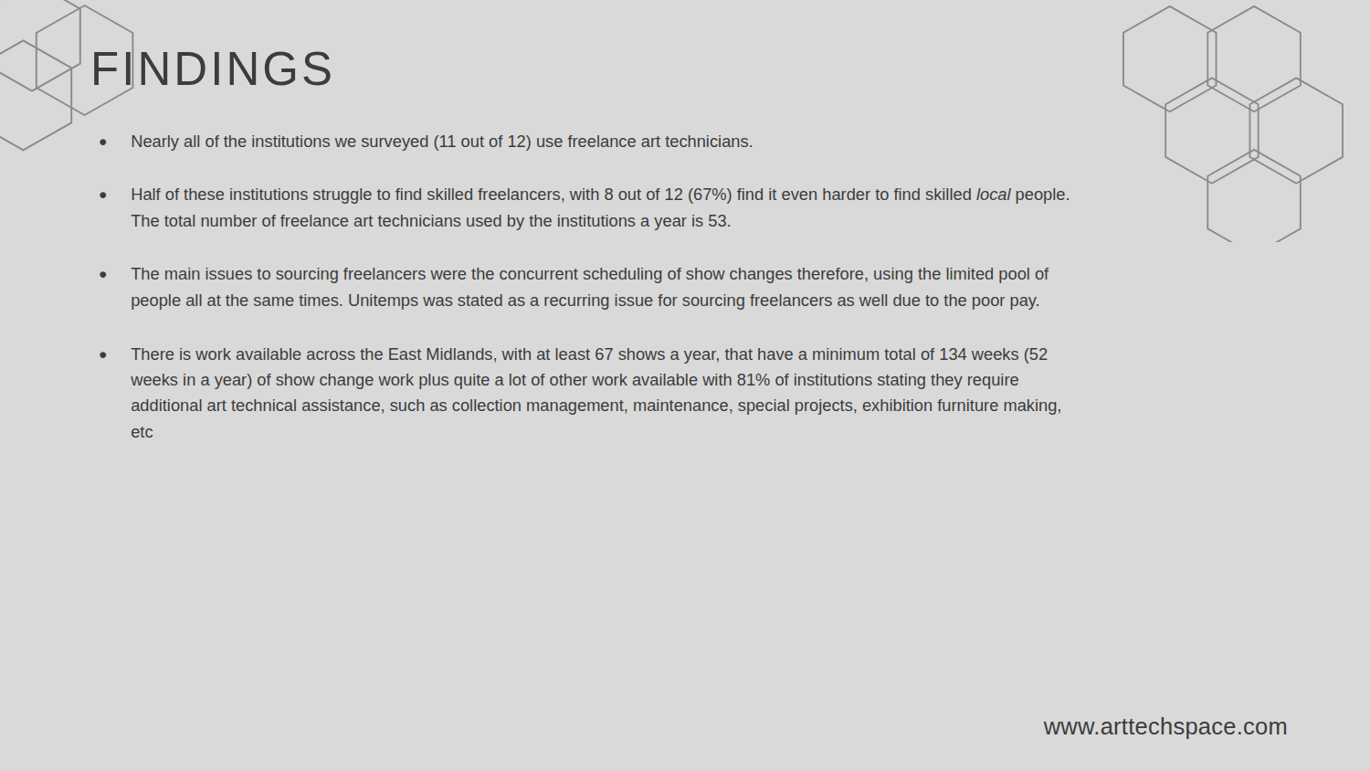FINDINGS
Nearly all of the institutions we surveyed (11 out of 12) use freelance art technicians.
Half of these institutions struggle to find skilled freelancers, with 8 out of 12 (67%) find it even harder to find skilled local people. The total number of freelance art technicians used by the institutions a year is 53.
The main issues to sourcing freelancers were the concurrent scheduling of show changes therefore, using the limited pool of people all at the same times. Unitemps was stated as a recurring issue for sourcing freelancers as well due to the poor pay.
There is work available across the East Midlands, with at least 67 shows a year, that have a minimum total of 134 weeks (52 weeks in a year) of show change work plus quite a lot of other work available with 81% of institutions stating they require additional art technical assistance, such as collection management, maintenance, special projects, exhibition furniture making, etc
www.arttechspace.com